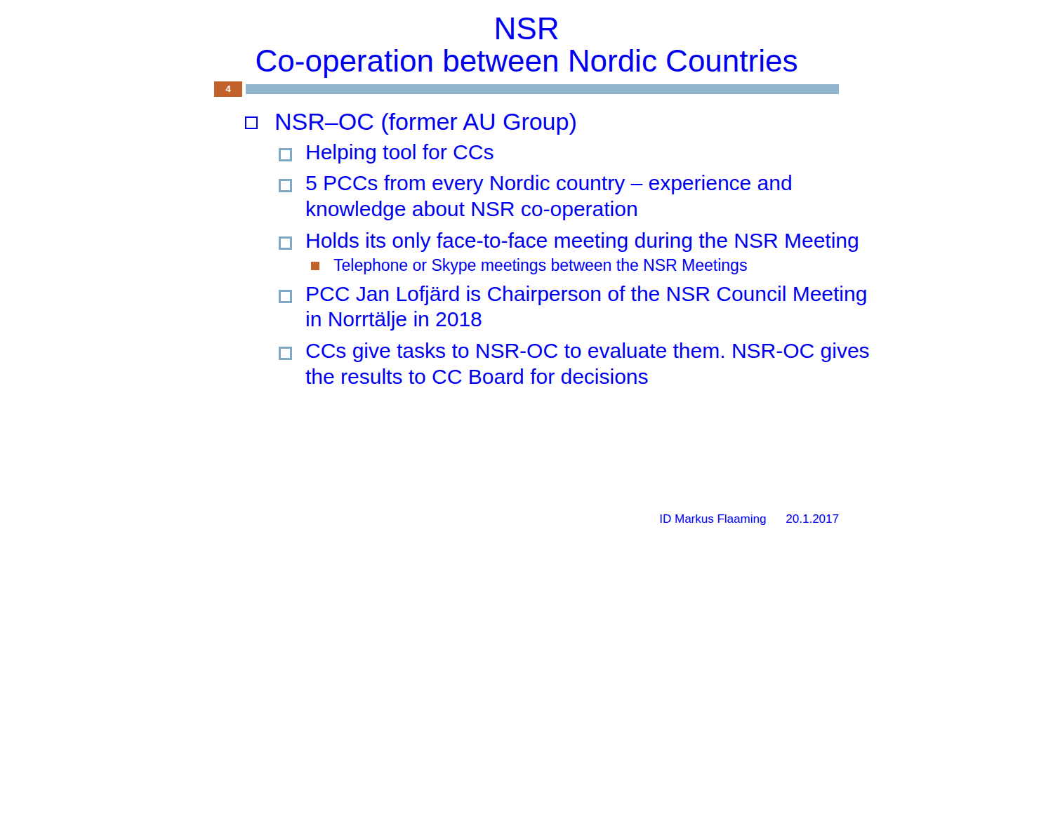NSR
Co-operation between Nordic Countries
4
NSR–OC (former AU Group)
Helping tool for CCs
5 PCCs from every Nordic country – experience and knowledge about NSR co-operation
Holds its only face-to-face meeting during the NSR Meeting
Telephone or Skype meetings between the NSR Meetings
PCC Jan Lofjärd is Chairperson of the NSR Council Meeting in Norrtälje in 2018
CCs give tasks to NSR-OC to evaluate them. NSR-OC gives the results to CC Board for decisions
ID Markus Flaaming20.1.2017